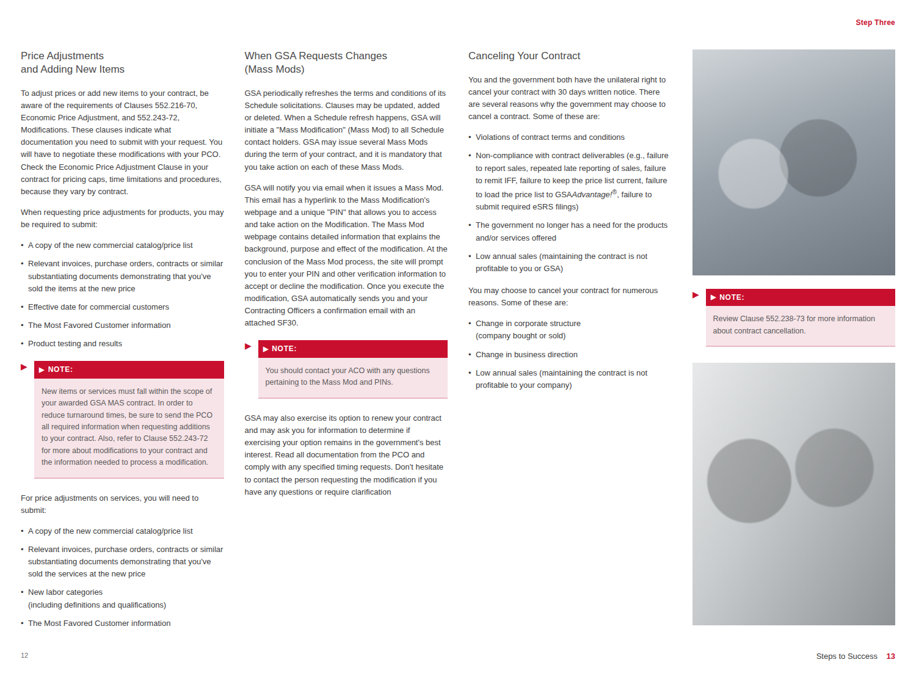Step Three
Price Adjustments
and Adding New Items
To adjust prices or add new items to your contract, be aware of the requirements of Clauses 552.216-70, Economic Price Adjustment, and 552.243-72, Modifications. These clauses indicate what documentation you need to submit with your request. You will have to negotiate these modifications with your PCO. Check the Economic Price Adjustment Clause in your contract for pricing caps, time limitations and procedures, because they vary by contract.
When requesting price adjustments for products, you may be required to submit:
A copy of the new commercial catalog/price list
Relevant invoices, purchase orders, contracts or similar substantiating documents demonstrating that you've sold the items at the new price
Effective date for commercial customers
The Most Favored Customer information
Product testing and results
▶
▶NOTE:
New items or services must fall within the scope of your awarded GSA MAS contract. In order to reduce turnaround times, be sure to send the PCO all required information when requesting additions to your contract. Also, refer to Clause 552.243-72 for more about modifications to your contract and the information needed to process a modification.
For price adjustments on services, you will need to submit:
A copy of the new commercial catalog/price list
Relevant invoices, purchase orders, contracts or similar substantiating documents demonstrating that you've sold the services at the new price
New labor categories
(including definitions and qualifications)
The Most Favored Customer information
When GSA Requests Changes
(Mass Mods)
GSA periodically refreshes the terms and conditions of its Schedule solicitations. Clauses may be updated, added or deleted. When a Schedule refresh happens, GSA will initiate a "Mass Modification" (Mass Mod) to all Schedule contact holders. GSA may issue several Mass Mods during the term of your contract, and it is mandatory that you take action on each of these Mass Mods.
GSA will notify you via email when it issues a Mass Mod. This email has a hyperlink to the Mass Modification's webpage and a unique "PIN" that allows you to access and take action on the Modification. The Mass Mod webpage contains detailed information that explains the background, purpose and effect of the modification. At the conclusion of the Mass Mod process, the site will prompt you to enter your PIN and other verification information to accept or decline the modification. Once you execute the modification, GSA automatically sends you and your Contracting Officers a confirmation email with an attached SF30.
▶
▶NOTE:
You should contact your ACO with any questions pertaining to the Mass Mod and PINs.
GSA may also exercise its option to renew your contract and may ask you for information to determine if exercising your option remains in the government's best interest. Read all documentation from the PCO and comply with any specified timing requests. Don't hesitate to contact the person requesting the modification if you have any questions or require clarification
Canceling Your Contract
You and the government both have the unilateral right to cancel your contract with 30 days written notice. There are several reasons why the government may choose to cancel a contract. Some of these are:
Violations of contract terms and conditions
Non-compliance with contract deliverables (e.g., failure to report sales, repeated late reporting of sales, failure to remit IFF, failure to keep the price list current, failure to load the price list to GSAAdvantage!®, failure to submit required eSRS filings)
The government no longer has a need for the products and/or services offered
Low annual sales (maintaining the contract is not profitable to you or GSA)
You may choose to cancel your contract for numerous reasons. Some of these are:
Change in corporate structure
(company bought or sold)
Change in business direction
Low annual sales (maintaining the contract is not profitable to your company)
▶
▶NOTE:
Review Clause 552.238-73 for more information about contract cancellation.
12
Steps to Success 13